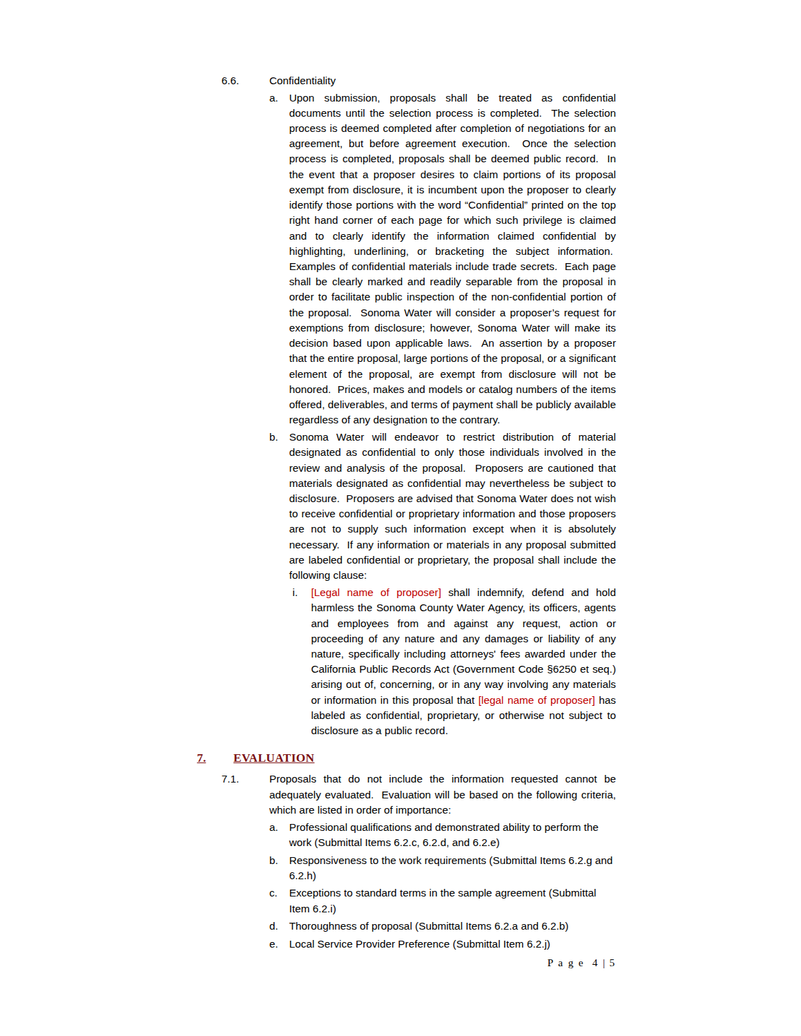6.6.
Confidentiality
a.
Upon submission, proposals shall be treated as confidential documents until the selection process is completed. The selection process is deemed completed after completion of negotiations for an agreement, but before agreement execution. Once the selection process is completed, proposals shall be deemed public record. In the event that a proposer desires to claim portions of its proposal exempt from disclosure, it is incumbent upon the proposer to clearly identify those portions with the word “Confidential” printed on the top right hand corner of each page for which such privilege is claimed and to clearly identify the information claimed confidential by highlighting, underlining, or bracketing the subject information. Examples of confidential materials include trade secrets. Each page shall be clearly marked and readily separable from the proposal in order to facilitate public inspection of the non-confidential portion of the proposal. Sonoma Water will consider a proposer’s request for exemptions from disclosure; however, Sonoma Water will make its decision based upon applicable laws. An assertion by a proposer that the entire proposal, large portions of the proposal, or a significant element of the proposal, are exempt from disclosure will not be honored. Prices, makes and models or catalog numbers of the items offered, deliverables, and terms of payment shall be publicly available regardless of any designation to the contrary.
b.
Sonoma Water will endeavor to restrict distribution of material designated as confidential to only those individuals involved in the review and analysis of the proposal. Proposers are cautioned that materials designated as confidential may nevertheless be subject to disclosure. Proposers are advised that Sonoma Water does not wish to receive confidential or proprietary information and those proposers are not to supply such information except when it is absolutely necessary. If any information or materials in any proposal submitted are labeled confidential or proprietary, the proposal shall include the following clause:
i.
[Legal name of proposer] shall indemnify, defend and hold harmless the Sonoma County Water Agency, its officers, agents and employees from and against any request, action or proceeding of any nature and any damages or liability of any nature, specifically including attorneys' fees awarded under the California Public Records Act (Government Code §6250 et seq.) arising out of, concerning, or in any way involving any materials or information in this proposal that [legal name of proposer] has labeled as confidential, proprietary, or otherwise not subject to disclosure as a public record.
7.
EVALUATION
7.1.
Proposals that do not include the information requested cannot be adequately evaluated. Evaluation will be based on the following criteria, which are listed in order of importance:
a.
Professional qualifications and demonstrated ability to perform the work (Submittal Items 6.2.c, 6.2.d, and 6.2.e)
b.
Responsiveness to the work requirements (Submittal Items 6.2.g and 6.2.h)
c.
Exceptions to standard terms in the sample agreement (Submittal Item 6.2.i)
d.
Thoroughness of proposal (Submittal Items 6.2.a and 6.2.b)
e.
Local Service Provider Preference (Submittal Item 6.2.j)
P a g e 4 | 5